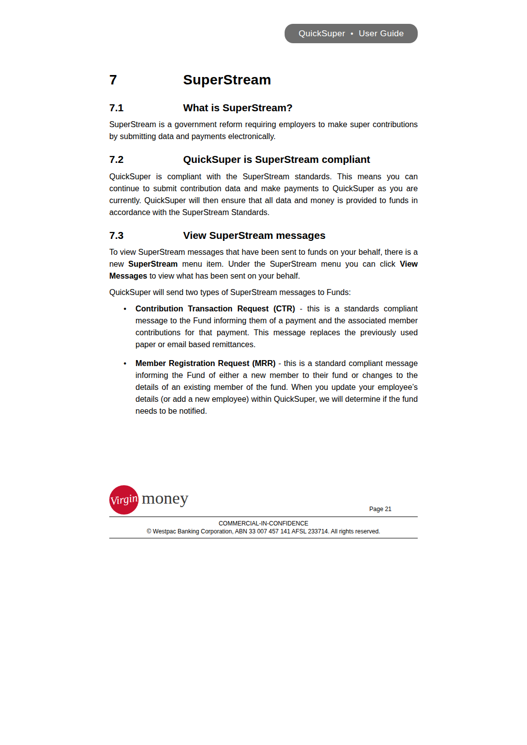QuickSuper • User Guide
7 SuperStream
7.1 What is SuperStream?
SuperStream is a government reform requiring employers to make super contributions by submitting data and payments electronically.
7.2 QuickSuper is SuperStream compliant
QuickSuper is compliant with the SuperStream standards. This means you can continue to submit contribution data and make payments to QuickSuper as you are currently. QuickSuper will then ensure that all data and money is provided to funds in accordance with the SuperStream Standards.
7.3 View SuperStream messages
To view SuperStream messages that have been sent to funds on your behalf, there is a new SuperStream menu item. Under the SuperStream menu you can click View Messages to view what has been sent on your behalf.
QuickSuper will send two types of SuperStream messages to Funds:
Contribution Transaction Request (CTR) - this is a standards compliant message to the Fund informing them of a payment and the associated member contributions for that payment. This message replaces the previously used paper or email based remittances.
Member Registration Request (MRR) - this is a standard compliant message informing the Fund of either a new member to their fund or changes to the details of an existing member of the fund. When you update your employee’s details (or add a new employee) within QuickSuper, we will determine if the fund needs to be notified.
Virgin
money
Page 21
COMMERCIAL-IN-CONFIDENCE
© Westpac Banking Corporation, ABN 33 007 457 141 AFSL 233714. All rights reserved.